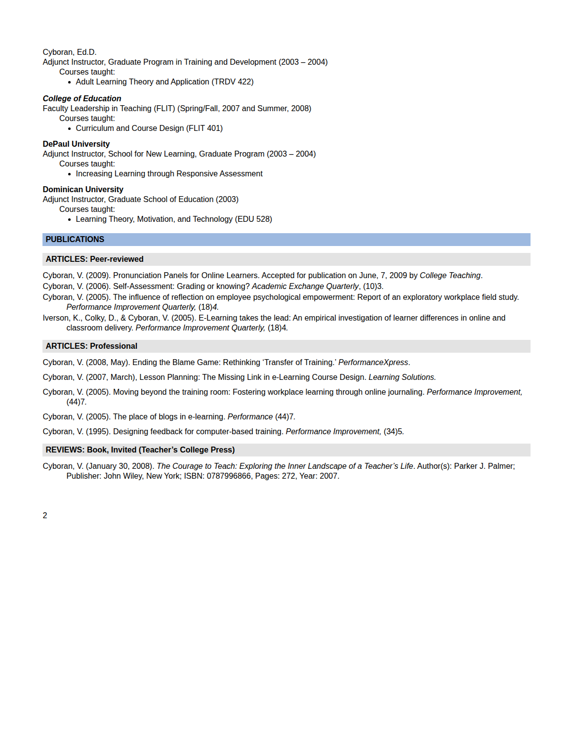Cyboran, Ed.D.
Adjunct Instructor, Graduate Program in Training and Development (2003 – 2004)
Courses taught:
Adult Learning Theory and Application (TRDV 422)
College of Education
Faculty Leadership in Teaching (FLIT) (Spring/Fall, 2007 and Summer, 2008)
Courses taught:
Curriculum and Course Design (FLIT 401)
DePaul University
Adjunct Instructor, School for New Learning, Graduate Program (2003 – 2004)
Courses taught:
Increasing Learning through Responsive Assessment
Dominican University
Adjunct Instructor, Graduate School of Education (2003)
Courses taught:
Learning Theory, Motivation, and Technology (EDU 528)
PUBLICATIONS
ARTICLES: Peer-reviewed
Cyboran, V. (2009). Pronunciation Panels for Online Learners. Accepted for publication on June, 7, 2009 by College Teaching.
Cyboran, V. (2006). Self-Assessment: Grading or knowing? Academic Exchange Quarterly, (10)3.
Cyboran, V. (2005). The influence of reflection on employee psychological empowerment: Report of an exploratory workplace field study. Performance Improvement Quarterly, (18)4.
Iverson, K., Colky, D., & Cyboran, V. (2005). E-Learning takes the lead: An empirical investigation of learner differences in online and classroom delivery. Performance Improvement Quarterly, (18)4.
ARTICLES: Professional
Cyboran, V. (2008, May). Ending the Blame Game: Rethinking ‘Transfer of Training.’ PerformanceXpress.
Cyboran, V. (2007, March), Lesson Planning: The Missing Link in e-Learning Course Design. Learning Solutions.
Cyboran, V. (2005). Moving beyond the training room: Fostering workplace learning through online journaling. Performance Improvement, (44)7.
Cyboran, V. (2005). The place of blogs in e-learning. Performance (44)7.
Cyboran, V. (1995). Designing feedback for computer-based training. Performance Improvement, (34)5.
REVIEWS: Book, Invited (Teacher’s College Press)
Cyboran, V. (January 30, 2008). The Courage to Teach: Exploring the Inner Landscape of a Teacher’s Life. Author(s): Parker J. Palmer; Publisher: John Wiley, New York; ISBN: 0787996866, Pages: 272, Year: 2007.
2